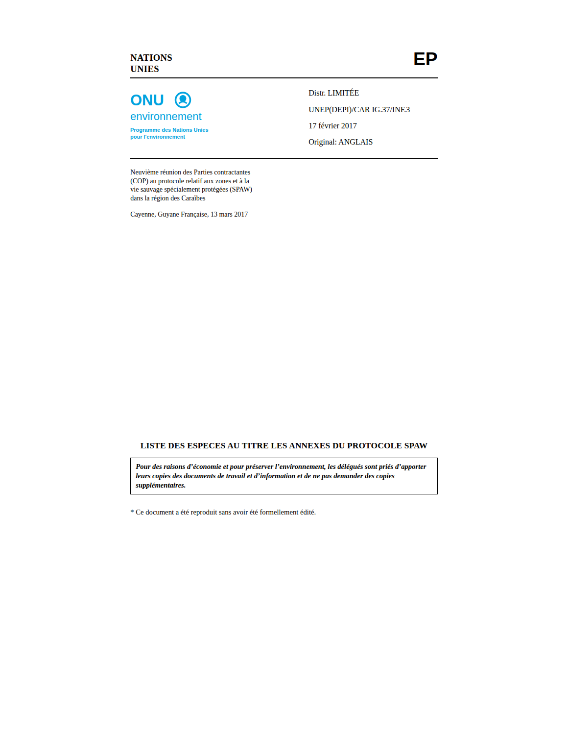NATIONS
UNIES
EP
Distr. LIMITÉE
UNEP(DEPI)/CAR IG.37/INF.3
17 février 2017
Original: ANGLAIS
Neuvième réunion des Parties contractantes
(COP) au protocole relatif aux zones et à la
vie sauvage spécialement protégées (SPAW)
dans la région des Caraïbes
Cayenne, Guyane Française, 13 mars 2017
LISTE DES ESPECES AU TITRE LES ANNEXES DU PROTOCOLE SPAW
Pour des raisons d’économie et pour préserver l’environnement, les délégués sont priés d’apporter leurs copies des documents de travail et d’information et de ne pas demander des copies supplémentaires.
* Ce document a été reproduit sans avoir été formellement édité.